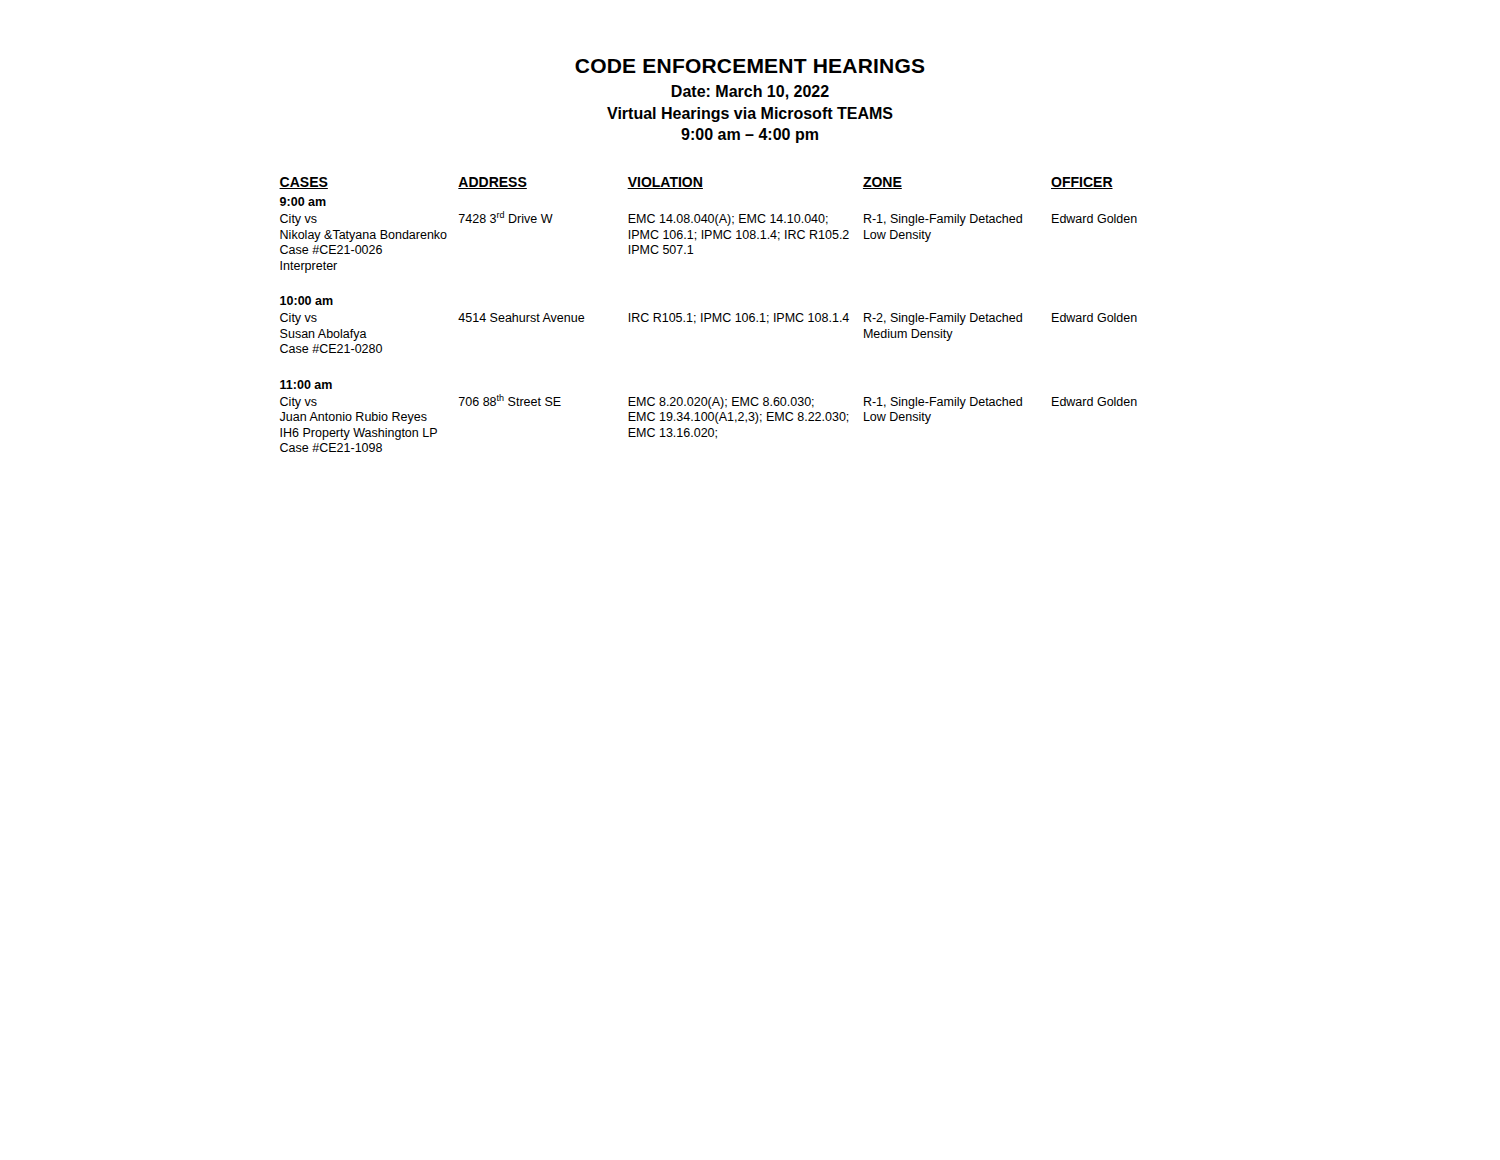CODE ENFORCEMENT HEARINGS
Date: March 10, 2022
Virtual Hearings via Microsoft TEAMS
9:00 am – 4:00 pm
| CASES | ADDRESS | VIOLATION | ZONE | OFFICER |
| --- | --- | --- | --- | --- |
| 9:00 am |
| City vs Nikolay &Tatyana Bondarenko Case #CE21-0026 Interpreter | 7428 3 rd Drive W | EMC 14.08.040(A); EMC 14.10.040; IPMC 106.1; IPMC 108.1.4; IRC R105.2 IPMC 507.1 | R-1, Single-Family Detached Low Density | Edward Golden |
| 10:00 am |
| City vs Susan Abolafya Case #CE21-0280 | 4514 Seahurst Avenue | IRC R105.1; IPMC 106.1; IPMC 108.1.4 | R-2, Single-Family Detached Medium Density | Edward Golden |
| 11:00 am |
| City vs Juan Antonio Rubio Reyes IH6 Property Washington LP Case #CE21-1098 | 706 88 th Street SE | EMC 8.20.020(A); EMC 8.60.030; EMC 19.34.100(A1,2,3); EMC 8.22.030; EMC 13.16.020; | R-1, Single-Family Detached Low Density | Edward Golden |